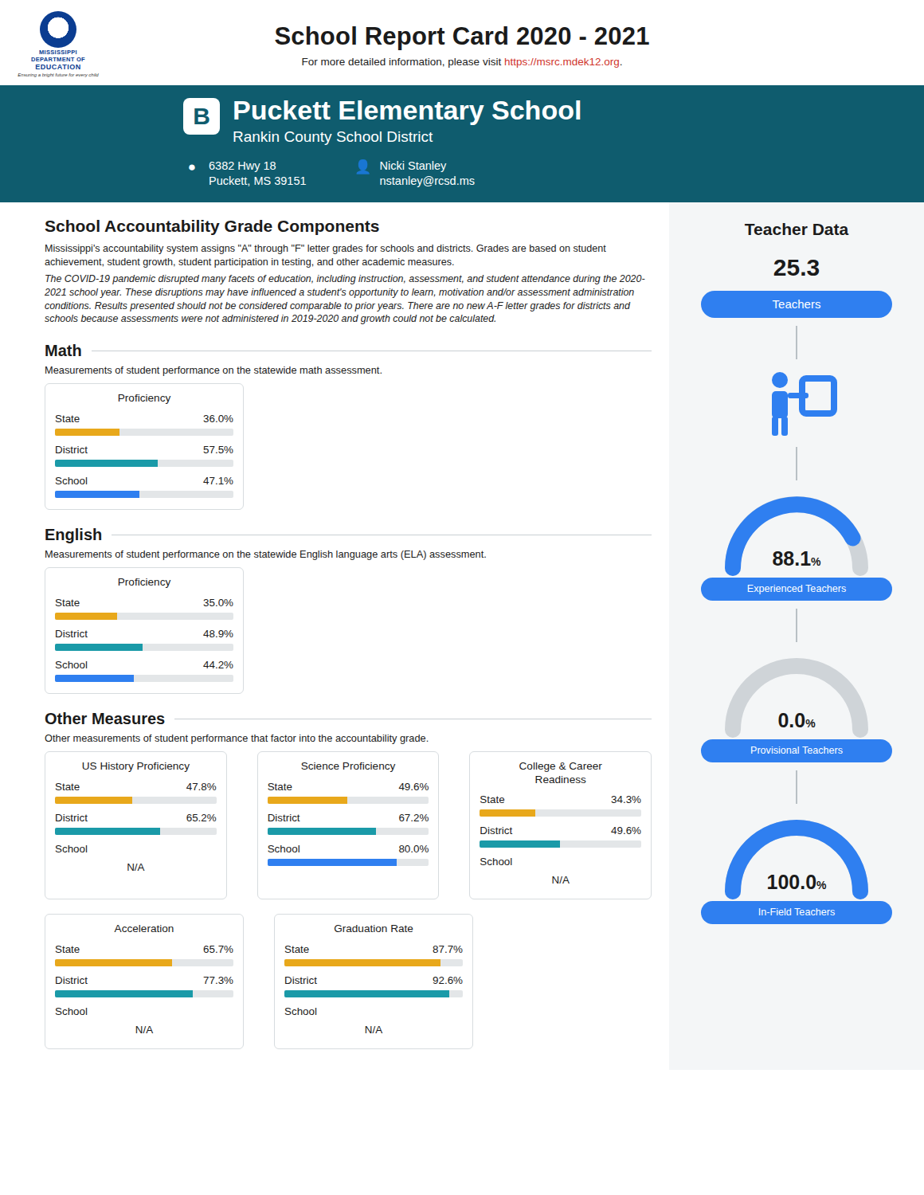MISSISSIPPI
DEPARTMENT OF
EDUCATION
Ensuring a bright future for every child
School Report Card 2020 - 2021
For more detailed information, please visit https://msrc.mdek12.org.
B
Puckett Elementary School
Rankin County School District
●
6382 Hwy 18
Puckett, MS 39151
👤
Nicki Stanley
nstanley@rcsd.ms
School Accountability Grade Components
Mississippi's accountability system assigns "A" through "F" letter grades for schools and districts. Grades are based on student achievement, student growth, student participation in testing, and other academic measures.
The COVID-19 pandemic disrupted many facets of education, including instruction, assessment, and student attendance during the 2020-2021 school year. These disruptions may have influenced a student's opportunity to learn, motivation and/or assessment administration conditions. Results presented should not be considered comparable to prior years. There are no new A-F letter grades for districts and schools because assessments were not administered in 2019-2020 and growth could not be calculated.
Math
Measurements of student performance on the statewide math assessment.
Proficiency
State 36.0%
District 57.5%
School 47.1%
English
Measurements of student performance on the statewide English language arts (ELA) assessment.
Proficiency
State 35.0%
District 48.9%
School 44.2%
Other Measures
Other measurements of student performance that factor into the accountability grade.
US History Proficiency
State 47.8%
District 65.2%
School
N/A
Science Proficiency
State 49.6%
District 67.2%
School 80.0%
College & Career
Readiness
State 34.3%
District 49.6%
School
N/A
Acceleration
State 65.7%
District 77.3%
School
N/A
Graduation Rate
State 87.7%
District 92.6%
School
N/A
Teacher Data
25.3
Teachers
88.1%
Experienced Teachers
0.0%
Provisional Teachers
100.0%
In-Field Teachers